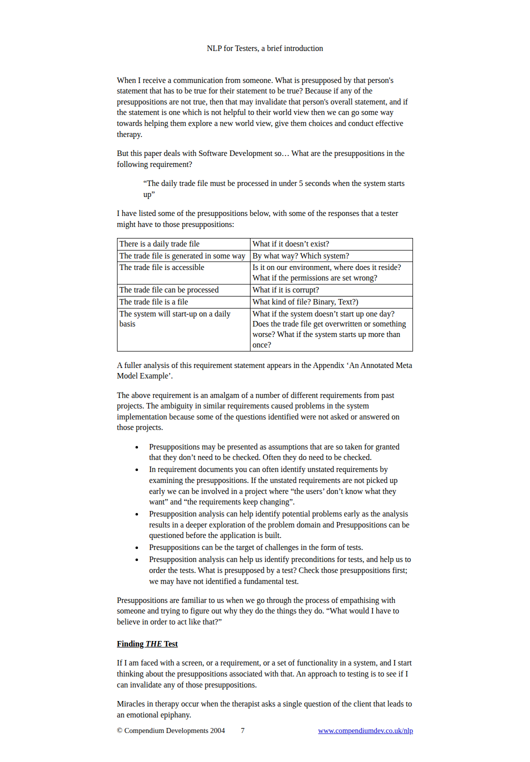NLP for Testers, a brief introduction
When I receive a communication from someone. What is presupposed by that person's statement that has to be true for their statement to be true? Because if any of the presuppositions are not true, then that may invalidate that person's overall statement, and if the statement is one which is not helpful to their world view then we can go some way towards helping them explore a new world view, give them choices and conduct effective therapy.
But this paper deals with Software Development so… What are the presuppositions in the following requirement?
“The daily trade file must be processed in under 5 seconds when the system starts up”
I have listed some of the presuppositions below, with some of the responses that a tester might have to those presuppositions:
| There is a daily trade file | What if it doesn’t exist? |
| The trade file is generated in some way | By what way? Which system? |
| The trade file is accessible | Is it on our environment, where does it reside? What if the permissions are set wrong? |
| The trade file can be processed | What if it is corrupt? |
| The trade file is a file | What kind of file? Binary, Text?) |
| The system will start-up on a daily basis | What if the system doesn’t start up one day? Does the trade file get overwritten or something worse? What if the system starts up more than once? |
A fuller analysis of this requirement statement appears in the Appendix ‘An Annotated Meta Model Example’.
The above requirement is an amalgam of a number of different requirements from past projects. The ambiguity in similar requirements caused problems in the system implementation because some of the questions identified were not asked or answered on those projects.
Presuppositions may be presented as assumptions that are so taken for granted that they don’t need to be checked. Often they do need to be checked.
In requirement documents you can often identify unstated requirements by examining the presuppositions. If the unstated requirements are not picked up early we can be involved in a project where “the users’ don’t know what they want” and “the requirements keep changing”.
Presupposition analysis can help identify potential problems early as the analysis results in a deeper exploration of the problem domain and Presuppositions can be questioned before the application is built.
Presuppositions can be the target of challenges in the form of tests.
Presupposition analysis can help us identify preconditions for tests, and help us to order the tests. What is presupposed by a test? Check those presuppositions first; we may have not identified a fundamental test.
Presuppositions are familiar to us when we go through the process of empathising with someone and trying to figure out why they do the things they do. “What would I have to believe in order to act like that?”
Finding THE Test
If I am faced with a screen, or a requirement, or a set of functionality in a system, and I start thinking about the presuppositions associated with that. An approach to testing is to see if I can invalidate any of those presuppositions.
Miracles in therapy occur when the therapist asks a single question of the client that leads to an emotional epiphany.
© Compendium Developments 2004 7 www.compendiumdev.co.uk/nlp